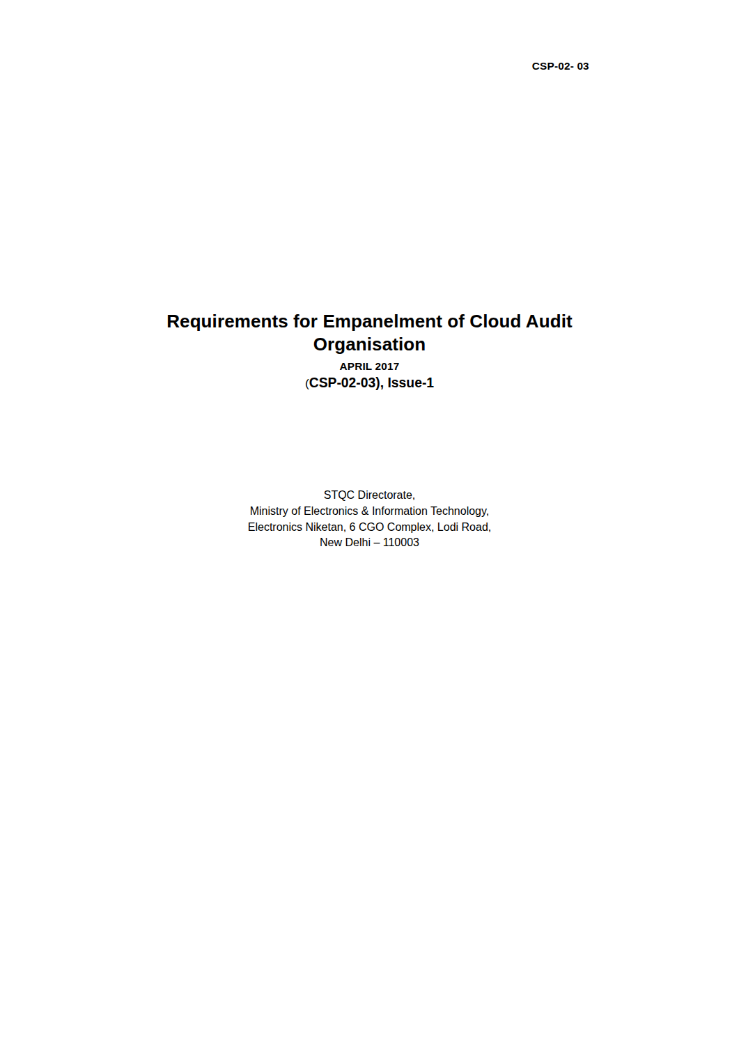CSP-02- 03
Requirements for Empanelment of Cloud Audit Organisation
APRIL 2017
(CSP-02-03), Issue-1
STQC Directorate,
Ministry of Electronics & Information Technology,
Electronics Niketan, 6 CGO Complex, Lodi Road,
New Delhi – 110003